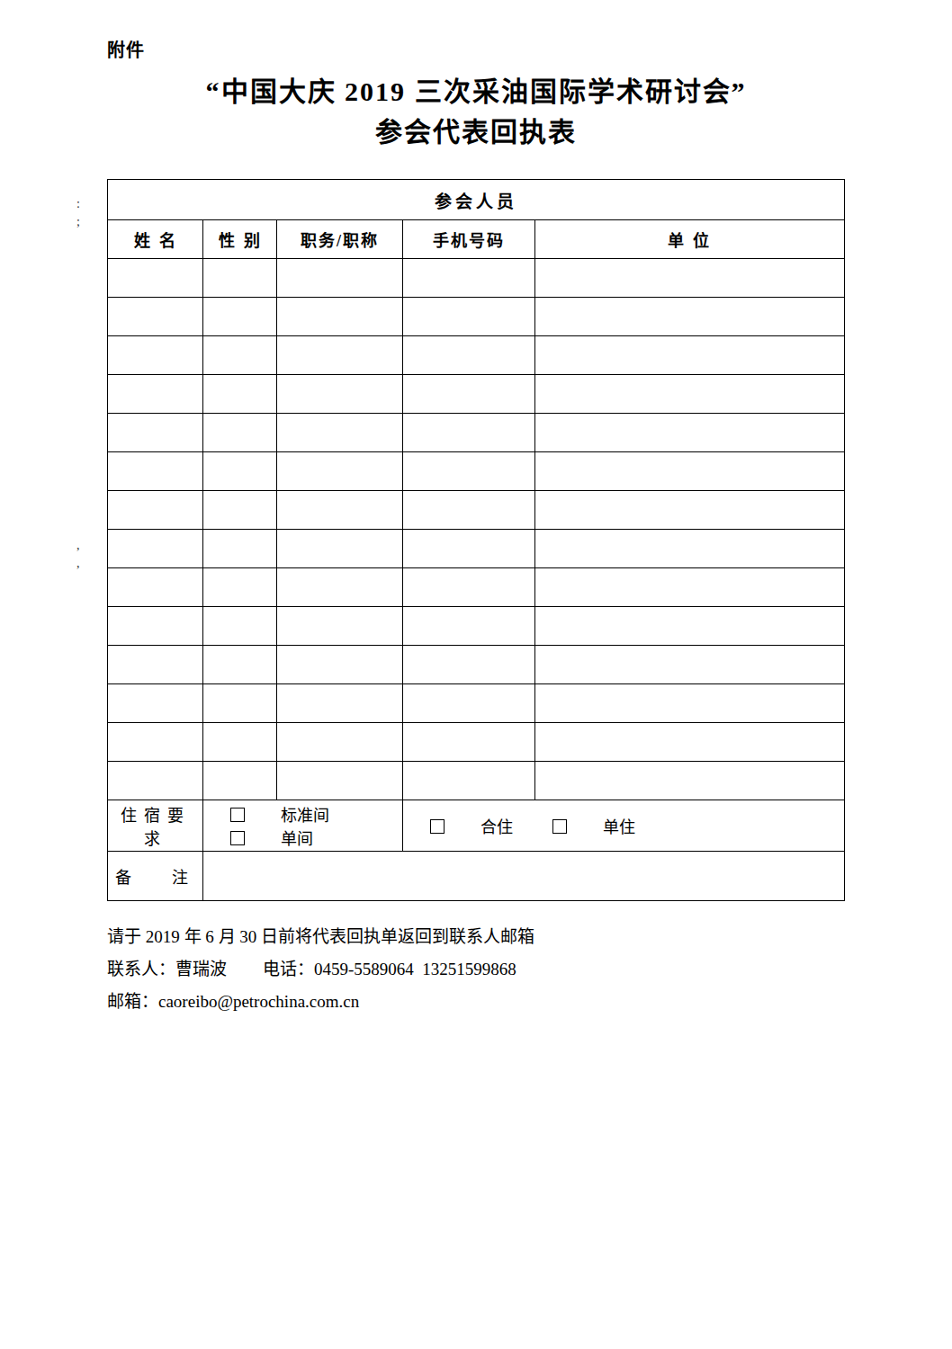:
;
,
,
附件
“中国大庆 2019 三次采油国际学术研讨会”
参会代表回执表
| 参会人员 |
| --- |
| 姓 名 | 性 别 | 职务/职称 | 手机号码 | 单 位 |
| 住宿要求 | 标准间 单间 | 合住 单住 |
| 备 注 | |
请于 2019 年 6 月 30 日前将代表回执单返回到联系人邮箱
联系人：曹瑞波 电话：0459-5589064 13251599868
邮箱：caoreibo@petrochina.com.cn